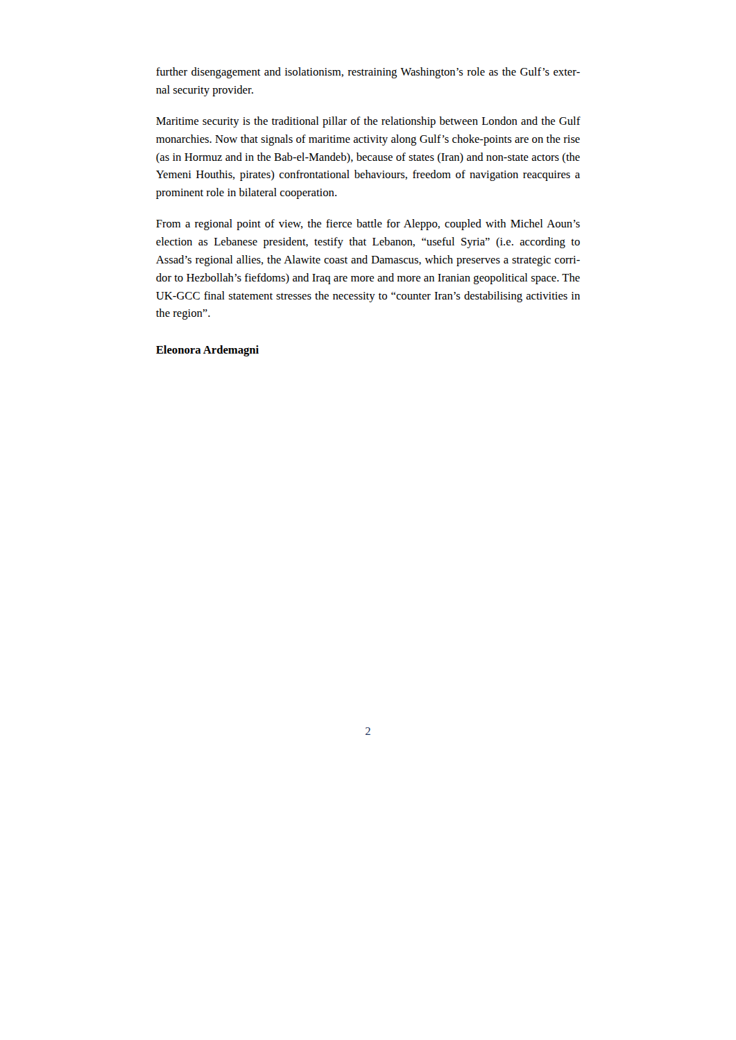further disengagement and isolationism, restraining Washington’s role as the Gulf’s external security provider.
Maritime security is the traditional pillar of the relationship between London and the Gulf monarchies. Now that signals of maritime activity along Gulf’s choke-points are on the rise (as in Hormuz and in the Bab-el-Mandeb), because of states (Iran) and non-state actors (the Yemeni Houthis, pirates) confrontational behaviours, freedom of navigation reacquires a prominent role in bilateral cooperation.
From a regional point of view, the fierce battle for Aleppo, coupled with Michel Aoun’s election as Lebanese president, testify that Lebanon, “useful Syria” (i.e. according to Assad’s regional allies, the Alawite coast and Damascus, which preserves a strategic corridor to Hezbollah’s fiefdoms) and Iraq are more and more an Iranian geopolitical space. The UK-GCC final statement stresses the necessity to “counter Iran’s destabilising activities in the region”.
Eleonora Ardemagni
2